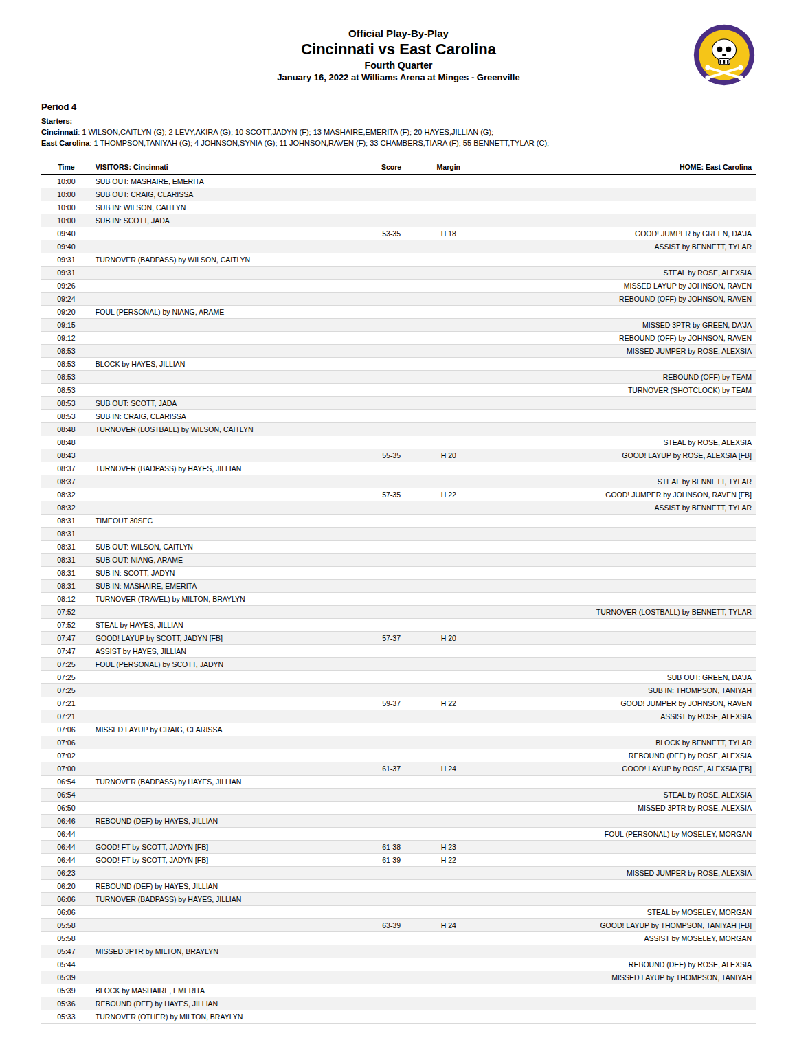Official Play-By-Play
Cincinnati vs East Carolina
Fourth Quarter
January 16, 2022 at Williams Arena at Minges - Greenville
Period 4
Starters:
Cincinnati: 1 WILSON,CAITLYN (G); 2 LEVY,AKIRA (G); 10 SCOTT,JADYN (F); 13 MASHAIRE,EMERITA (F); 20 HAYES,JILLIAN (G);
East Carolina: 1 THOMPSON,TANIYAH (G); 4 JOHNSON,SYNIA (G); 11 JOHNSON,RAVEN (F); 33 CHAMBERS,TIARA (F); 55 BENNETT,TYLAR (C);
| Time | VISITORS: Cincinnati | Score | Margin | HOME: East Carolina |
| --- | --- | --- | --- | --- |
| 10:00 | SUB OUT: MASHAIRE, EMERITA | | | |
| 10:00 | SUB OUT: CRAIG, CLARISSA | | | |
| 10:00 | SUB IN: WILSON, CAITLYN | | | |
| 10:00 | SUB IN: SCOTT, JADA | | | |
| 09:40 | | 53-35 | H 18 | GOOD! JUMPER by GREEN, DA'JA |
| 09:40 | | | | ASSIST by BENNETT, TYLAR |
| 09:31 | TURNOVER (BADPASS) by WILSON, CAITLYN | | | |
| 09:31 | | | | STEAL by ROSE, ALEXSIA |
| 09:26 | | | | MISSED LAYUP by JOHNSON, RAVEN |
| 09:24 | | | | REBOUND (OFF) by JOHNSON, RAVEN |
| 09:20 | FOUL (PERSONAL) by NIANG, ARAME | | | |
| 09:15 | | | | MISSED 3PTR by GREEN, DA'JA |
| 09:12 | | | | REBOUND (OFF) by JOHNSON, RAVEN |
| 08:53 | | | | MISSED JUMPER by ROSE, ALEXSIA |
| 08:53 | BLOCK by HAYES, JILLIAN | | | |
| 08:53 | | | | REBOUND (OFF) by TEAM |
| 08:53 | | | | TURNOVER (SHOTCLOCK) by TEAM |
| 08:53 | SUB OUT: SCOTT, JADA | | | |
| 08:53 | SUB IN: CRAIG, CLARISSA | | | |
| 08:48 | TURNOVER (LOSTBALL) by WILSON, CAITLYN | | | |
| 08:48 | | | | STEAL by ROSE, ALEXSIA |
| 08:43 | | 55-35 | H 20 | GOOD! LAYUP by ROSE, ALEXSIA [FB] |
| 08:37 | TURNOVER (BADPASS) by HAYES, JILLIAN | | | |
| 08:37 | | | | STEAL by BENNETT, TYLAR |
| 08:32 | | 57-35 | H 22 | GOOD! JUMPER by JOHNSON, RAVEN [FB] |
| 08:32 | | | | ASSIST by BENNETT, TYLAR |
| 08:31 | TIMEOUT 30SEC | | | |
| 08:31 | | | | |
| 08:31 | SUB OUT: WILSON, CAITLYN | | | |
| 08:31 | SUB OUT: NIANG, ARAME | | | |
| 08:31 | SUB IN: SCOTT, JADYN | | | |
| 08:31 | SUB IN: MASHAIRE, EMERITA | | | |
| 08:12 | TURNOVER (TRAVEL) by MILTON, BRAYLYN | | | |
| 07:52 | | | | TURNOVER (LOSTBALL) by BENNETT, TYLAR |
| 07:52 | STEAL by HAYES, JILLIAN | | | |
| 07:47 | GOOD! LAYUP by SCOTT, JADYN [FB] | 57-37 | H 20 | |
| 07:47 | ASSIST by HAYES, JILLIAN | | | |
| 07:25 | FOUL (PERSONAL) by SCOTT, JADYN | | | |
| 07:25 | | | | SUB OUT: GREEN, DA'JA |
| 07:25 | | | | SUB IN: THOMPSON, TANIYAH |
| 07:21 | | 59-37 | H 22 | GOOD! JUMPER by JOHNSON, RAVEN |
| 07:21 | | | | ASSIST by ROSE, ALEXSIA |
| 07:06 | MISSED LAYUP by CRAIG, CLARISSA | | | |
| 07:06 | | | | BLOCK by BENNETT, TYLAR |
| 07:02 | | | | REBOUND (DEF) by ROSE, ALEXSIA |
| 07:00 | | 61-37 | H 24 | GOOD! LAYUP by ROSE, ALEXSIA [FB] |
| 06:54 | TURNOVER (BADPASS) by HAYES, JILLIAN | | | |
| 06:54 | | | | STEAL by ROSE, ALEXSIA |
| 06:50 | | | | MISSED 3PTR by ROSE, ALEXSIA |
| 06:46 | REBOUND (DEF) by HAYES, JILLIAN | | | |
| 06:44 | | | | FOUL (PERSONAL) by MOSELEY, MORGAN |
| 06:44 | GOOD! FT by SCOTT, JADYN [FB] | 61-38 | H 23 | |
| 06:44 | GOOD! FT by SCOTT, JADYN [FB] | 61-39 | H 22 | |
| 06:23 | | | | MISSED JUMPER by ROSE, ALEXSIA |
| 06:20 | REBOUND (DEF) by HAYES, JILLIAN | | | |
| 06:06 | TURNOVER (BADPASS) by HAYES, JILLIAN | | | |
| 06:06 | | | | STEAL by MOSELEY, MORGAN |
| 05:58 | | 63-39 | H 24 | GOOD! LAYUP by THOMPSON, TANIYAH [FB] |
| 05:58 | | | | ASSIST by MOSELEY, MORGAN |
| 05:47 | MISSED 3PTR by MILTON, BRAYLYN | | | |
| 05:44 | | | | REBOUND (DEF) by ROSE, ALEXSIA |
| 05:39 | | | | MISSED LAYUP by THOMPSON, TANIYAH |
| 05:39 | BLOCK by MASHAIRE, EMERITA | | | |
| 05:36 | REBOUND (DEF) by HAYES, JILLIAN | | | |
| 05:33 | TURNOVER (OTHER) by MILTON, BRAYLYN | | | |